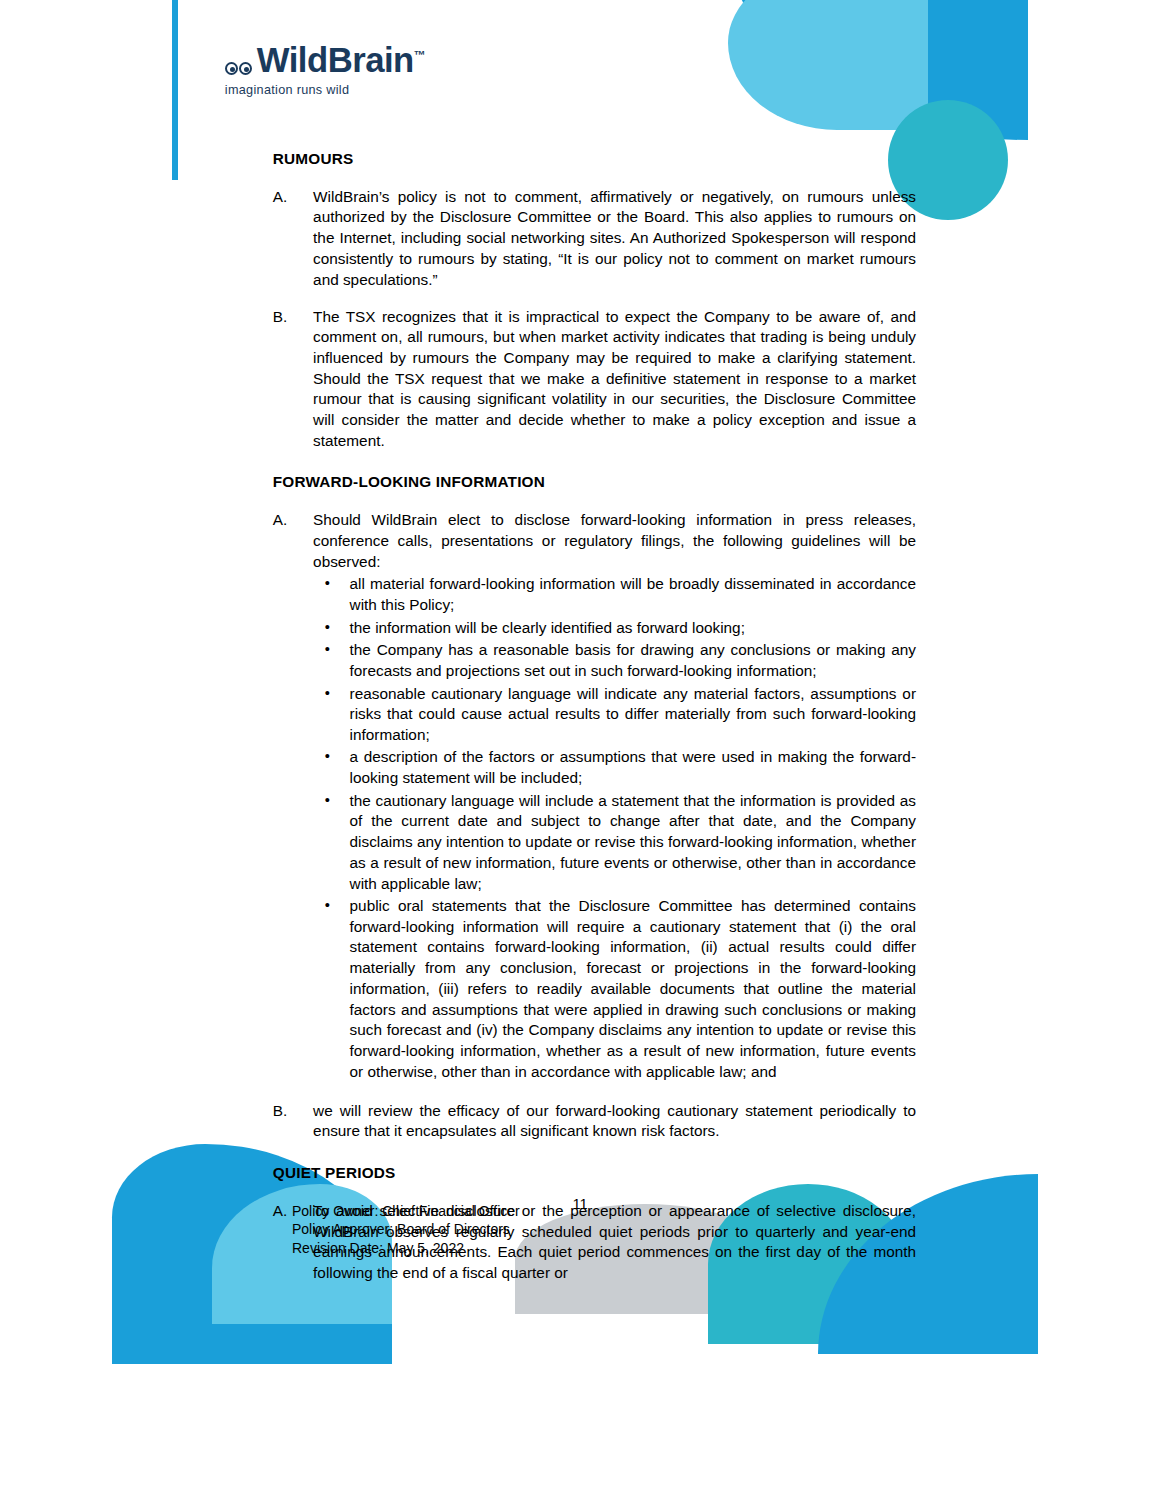WildBrain™
imagination runs wild
RUMOURS
A.
WildBrain’s policy is not to comment, affirmatively or negatively, on rumours unless authorized by the Disclosure Committee or the Board. This also applies to rumours on the Internet, including social networking sites. An Authorized Spokesperson will respond consistently to rumours by stating, “It is our policy not to comment on market rumours and speculations.”
B.
The TSX recognizes that it is impractical to expect the Company to be aware of, and comment on, all rumours, but when market activity indicates that trading is being unduly influenced by rumours the Company may be required to make a clarifying statement. Should the TSX request that we make a definitive statement in response to a market rumour that is causing significant volatility in our securities, the Disclosure Committee will consider the matter and decide whether to make a policy exception and issue a statement.
FORWARD-LOOKING INFORMATION
A.
Should WildBrain elect to disclose forward-looking information in press releases, conference calls, presentations or regulatory filings, the following guidelines will be observed:
all material forward-looking information will be broadly disseminated in accordance with this Policy;
the information will be clearly identified as forward looking;
the Company has a reasonable basis for drawing any conclusions or making any forecasts and projections set out in such forward-looking information;
reasonable cautionary language will indicate any material factors, assumptions or risks that could cause actual results to differ materially from such forward-looking information;
a description of the factors or assumptions that were used in making the forward-looking statement will be included;
the cautionary language will include a statement that the information is provided as of the current date and subject to change after that date, and the Company disclaims any intention to update or revise this forward-looking information, whether as a result of new information, future events or otherwise, other than in accordance with applicable law;
public oral statements that the Disclosure Committee has determined contains forward-looking information will require a cautionary statement that (i) the oral statement contains forward-looking information, (ii) actual results could differ materially from any conclusion, forecast or projections in the forward-looking information, (iii) refers to readily available documents that outline the material factors and assumptions that were applied in drawing such conclusions or making such forecast and (iv) the Company disclaims any intention to update or revise this forward-looking information, whether as a result of new information, future events or otherwise, other than in accordance with applicable law; and
B.
we will review the efficacy of our forward-looking cautionary statement periodically to ensure that it encapsulates all significant known risk factors.
QUIET PERIODS
A.
To avoid selective disclosure or the perception or appearance of selective disclosure, WildBrain observes regularly scheduled quiet periods prior to quarterly and year-end earnings announcements. Each quiet period commences on the first day of the month following the end of a fiscal quarter or
11
Policy Owner: Chief Financial Officer
Policy Approver: Board of Directors
Revision Date: May 5, 2022